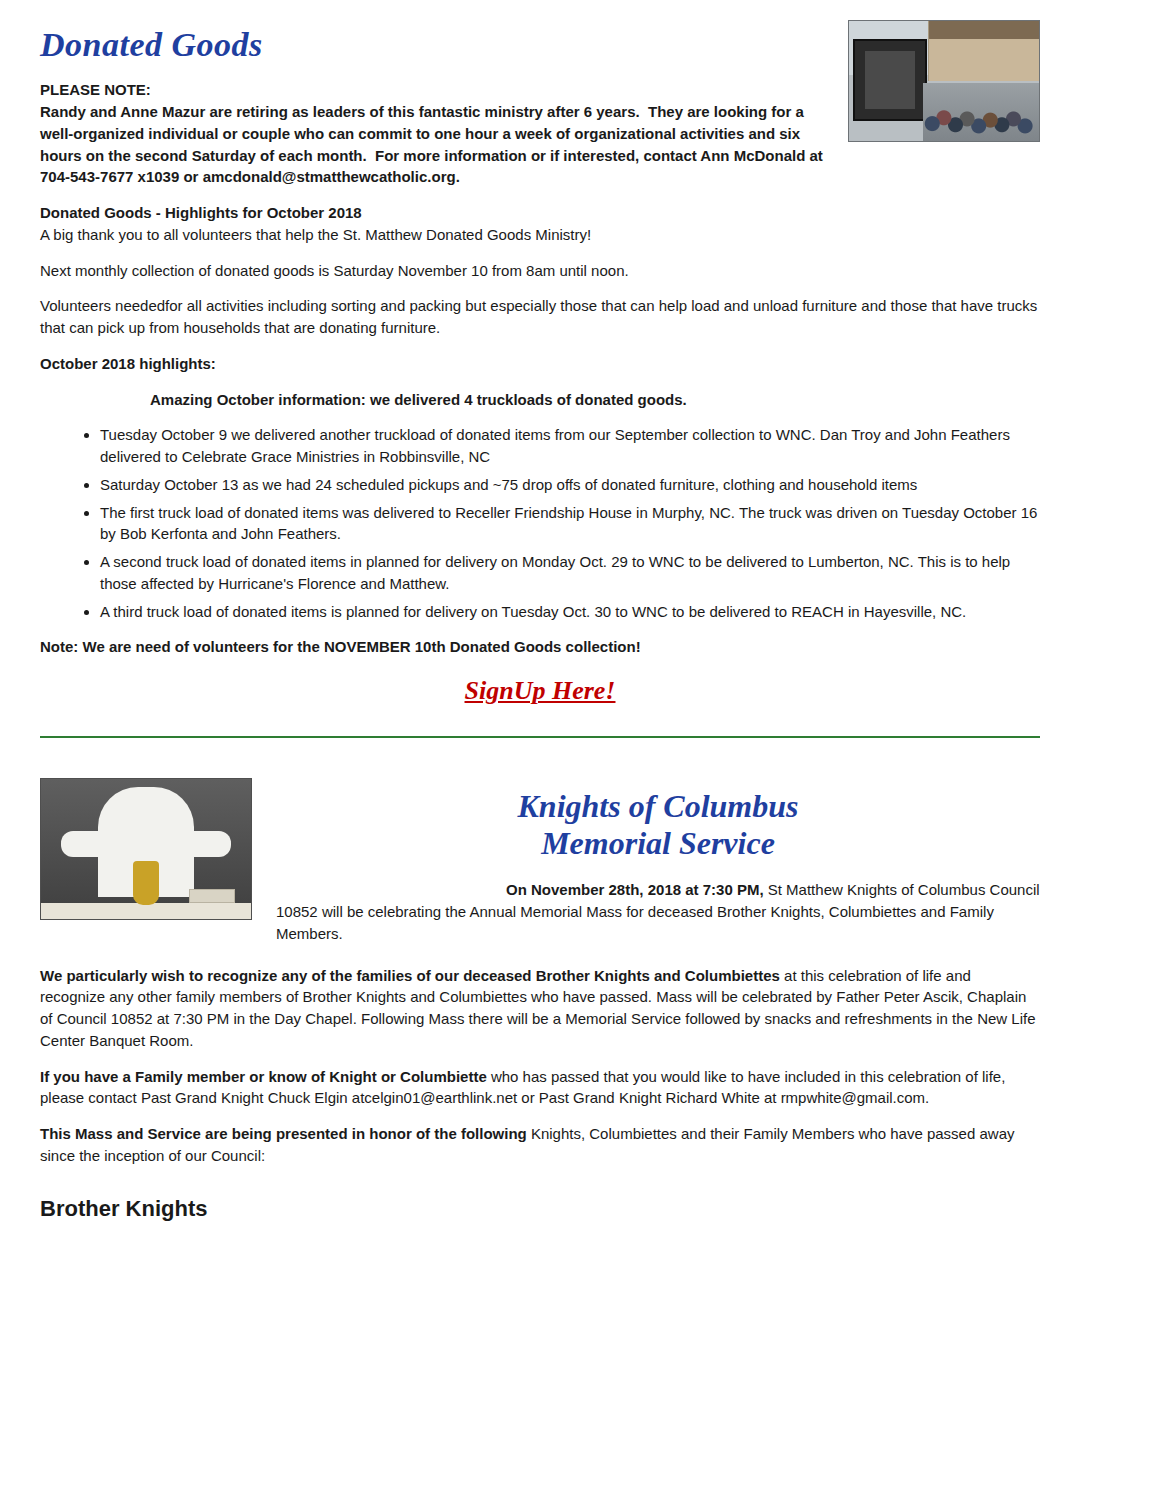Donated Goods
PLEASE NOTE:
Randy and Anne Mazur are retiring as leaders of this fantastic ministry after 6 years. They are looking for a well-organized individual or couple who can commit to one hour a week of organizational activities and six hours on the second Saturday of each month. For more information or if interested, contact Ann McDonald at 704-543-7677 x1039 or amcdonald@stmatthewcatholic.org.
Donated Goods - Highlights for October 2018
A big thank you to all volunteers that help the St. Matthew Donated Goods Ministry!
Next monthly collection of donated goods is Saturday November 10 from 8am until noon.
Volunteers neededfor all activities including sorting and packing but especially those that can help load and unload furniture and those that have trucks that can pick up from households that are donating furniture.
October 2018 highlights:
Amazing October information: we delivered 4 truckloads of donated goods.
Tuesday October 9 we delivered another truckload of donated items from our September collection to WNC. Dan Troy and John Feathers delivered to Celebrate Grace Ministries in Robbinsville, NC
Saturday October 13 as we had 24 scheduled pickups and ~75 drop offs of donated furniture, clothing and household items
The first truck load of donated items was delivered to Receller Friendship House in Murphy, NC. The truck was driven on Tuesday October 16 by Bob Kerfonta and John Feathers.
A second truck load of donated items in planned for delivery on Monday Oct. 29 to WNC to be delivered to Lumberton, NC. This is to help those affected by Hurricane's Florence and Matthew.
A third truck load of donated items is planned for delivery on Tuesday Oct. 30 to WNC to be delivered to REACH in Hayesville, NC.
Note: We are need of volunteers for the NOVEMBER 10th Donated Goods collection!
SignUp Here!
Knights of Columbus
Memorial Service
On November 28th, 2018 at 7:30 PM, St Matthew Knights of Columbus Council 10852 will be celebrating the Annual Memorial Mass for deceased Brother Knights, Columbiettes and Family Members.
We particularly wish to recognize any of the families of our deceased Brother Knights and Columbiettes at this celebration of life and recognize any other family members of Brother Knights and Columbiettes who have passed. Mass will be celebrated by Father Peter Ascik, Chaplain of Council 10852 at 7:30 PM in the Day Chapel. Following Mass there will be a Memorial Service followed by snacks and refreshments in the New Life Center Banquet Room.
If you have a Family member or know of Knight or Columbiette who has passed that you would like to have included in this celebration of life, please contact Past Grand Knight Chuck Elgin atcelgin01@earthlink.net or Past Grand Knight Richard White at rmpwhite@gmail.com.
This Mass and Service are being presented in honor of the following Knights, Columbiettes and their Family Members who have passed away since the inception of our Council:
Brother Knights